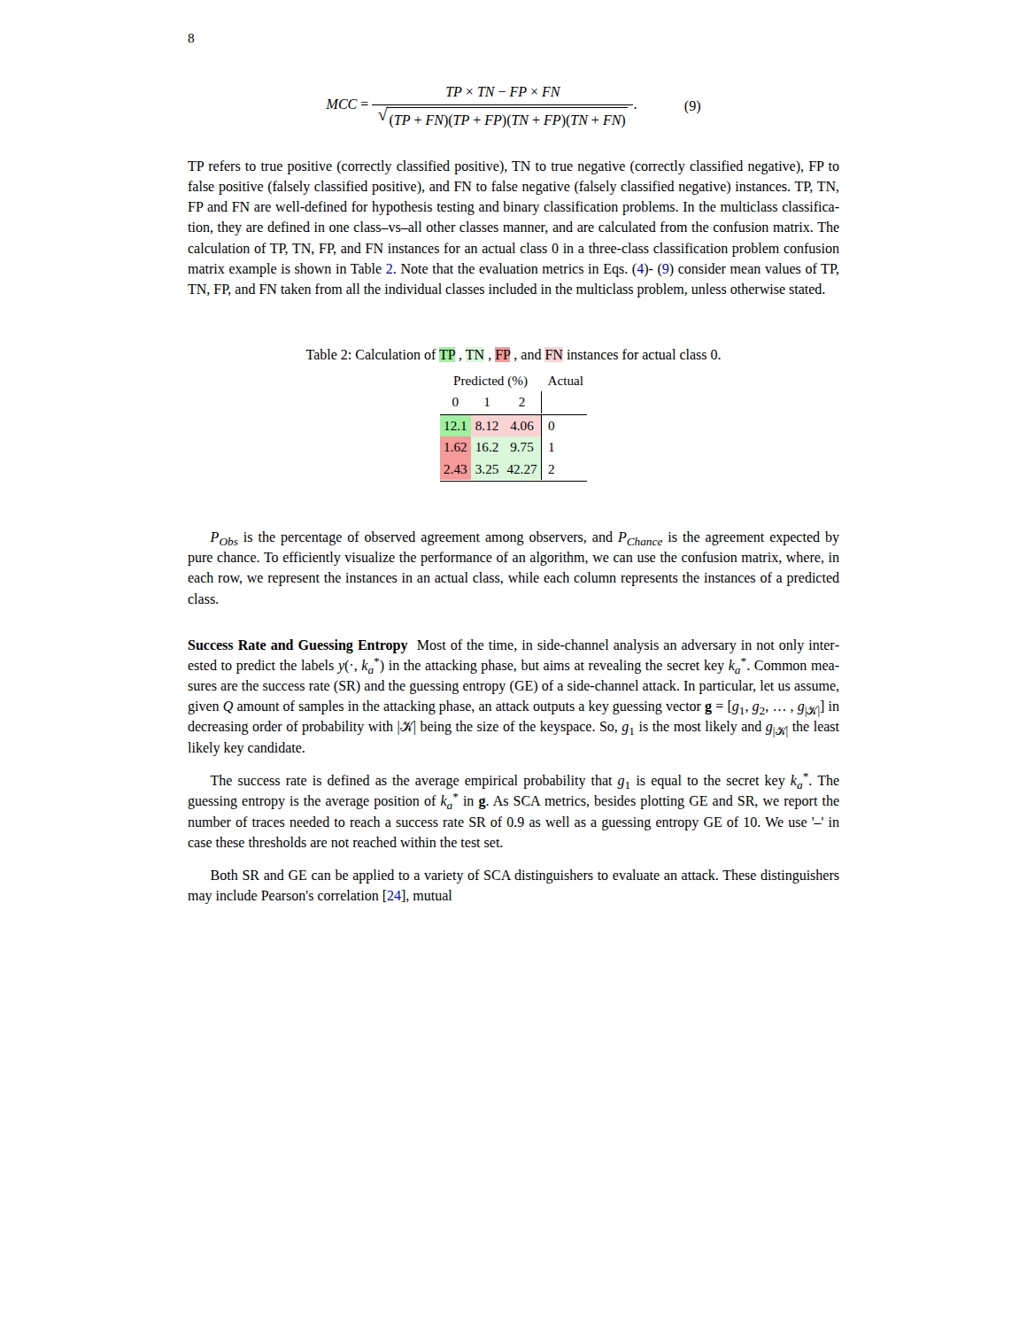8
MCC = TP × TN − FP × FN (TP + FN)(TP + FP)(TN + FP)(TN + FN) .
(9)
TP refers to true positive (correctly classified positive), TN to true negative (correctly classified negative), FP to false positive (falsely classified positive), and FN to false negative (falsely classified negative) instances. TP, TN, FP and FN are well-defined for hypothesis testing and binary classification problems. In the multiclass classification, they are defined in one class–vs–all other classes manner, and are calculated from the confusion matrix. The calculation of TP, TN, FP, and FN instances for an actual class 0 in a three-class classification problem confusion matrix example is shown in Table 2. Note that the evaluation metrics in Eqs. (4)- (9) consider mean values of TP, TN, FP, and FN taken from all the individual classes included in the multiclass problem, unless otherwise stated.
Table 2: Calculation of TP , TN , FP , and FN instances for actual class 0.
| Predicted (%) | Actual |
| 0 | 1 | 2 | |
| 12.1 | 8.12 | 4.06 | 0 |
| 1.62 | 16.2 | 9.75 | 1 |
| 2.43 | 3.25 | 42.27 | 2 |
PObs is the percentage of observed agreement among observers, and PChance is the agreement expected by pure chance. To efficiently visualize the performance of an algorithm, we can use the confusion matrix, where, in each row, we represent the instances in an actual class, while each column represents the instances of a predicted class.
Success Rate and Guessing Entropy Most of the time, in side-channel analysis an adversary in not only interested to predict the labels y(·, ka*) in the attacking phase, but aims at revealing the secret key ka*. Common measures are the success rate (SR) and the guessing entropy (GE) of a side-channel attack. In particular, let us assume, given Q amount of samples in the attacking phase, an attack outputs a key guessing vector g = [g1, g2, … , g|𝒦|] in decreasing order of probability with |𝒦| being the size of the keyspace. So, g1 is the most likely and g|𝒦| the least likely key candidate.
The success rate is defined as the average empirical probability that g1 is equal to the secret key ka*. The guessing entropy is the average position of ka* in g. As SCA metrics, besides plotting GE and SR, we report the number of traces needed to reach a success rate SR of 0.9 as well as a guessing entropy GE of 10. We use '–' in case these thresholds are not reached within the test set.
Both SR and GE can be applied to a variety of SCA distinguishers to evaluate an attack. These distinguishers may include Pearson's correlation [24], mutual